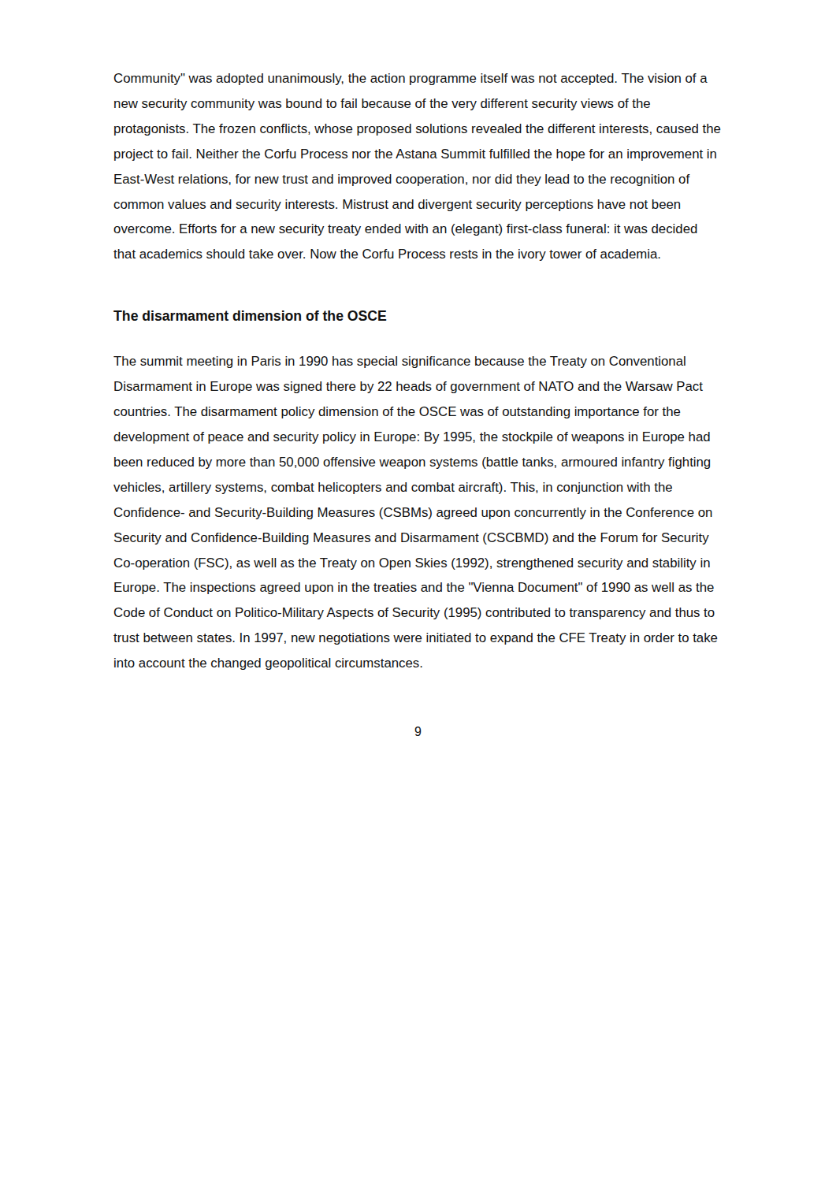Community" was adopted unanimously, the action programme itself was not accepted. The vision of a new security community was bound to fail because of the very different security views of the protagonists. The frozen conflicts, whose proposed solutions revealed the different interests, caused the project to fail. Neither the Corfu Process nor the Astana Summit fulfilled the hope for an improvement in East-West relations, for new trust and improved cooperation, nor did they lead to the recognition of common values and security interests. Mistrust and divergent security perceptions have not been overcome. Efforts for a new security treaty ended with an (elegant) first-class funeral: it was decided that academics should take over. Now the Corfu Process rests in the ivory tower of academia.
The disarmament dimension of the OSCE
The summit meeting in Paris in 1990 has special significance because the Treaty on Conventional Disarmament in Europe was signed there by 22 heads of government of NATO and the Warsaw Pact countries. The disarmament policy dimension of the OSCE was of outstanding importance for the development of peace and security policy in Europe: By 1995, the stockpile of weapons in Europe had been reduced by more than 50,000 offensive weapon systems (battle tanks, armoured infantry fighting vehicles, artillery systems, combat helicopters and combat aircraft). This, in conjunction with the Confidence- and Security-Building Measures (CSBMs) agreed upon concurrently in the Conference on Security and Confidence-Building Measures and Disarmament (CSCBMD) and the Forum for Security Co-operation (FSC), as well as the Treaty on Open Skies (1992), strengthened security and stability in Europe. The inspections agreed upon in the treaties and the "Vienna Document" of 1990 as well as the Code of Conduct on Politico-Military Aspects of Security (1995) contributed to transparency and thus to trust between states. In 1997, new negotiations were initiated to expand the CFE Treaty in order to take into account the changed geopolitical circumstances.
9